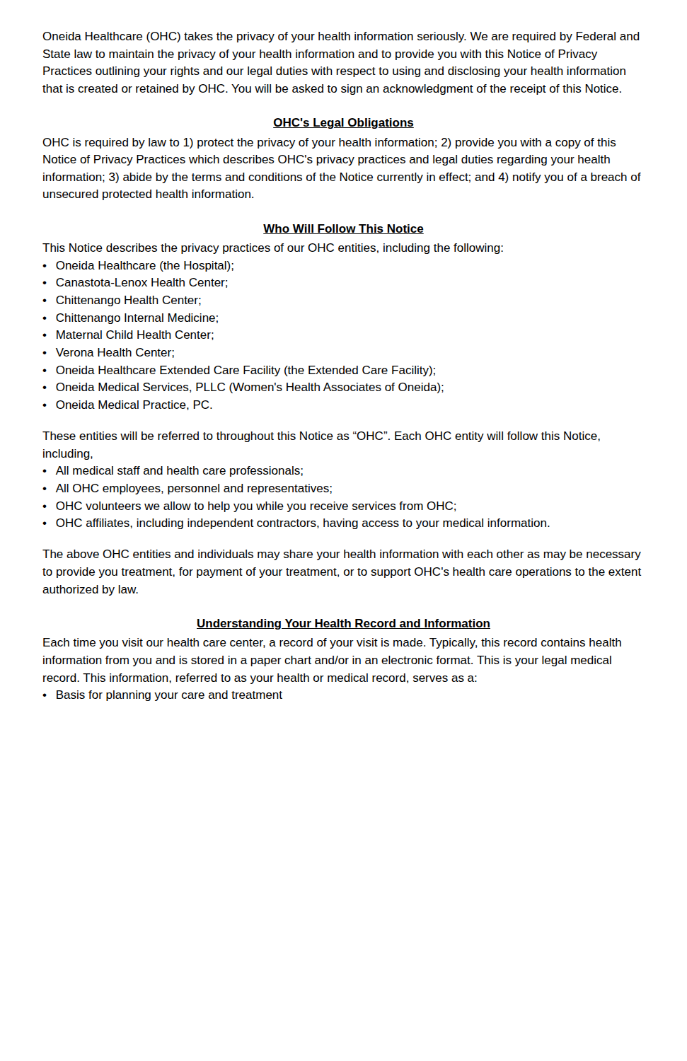Oneida Healthcare (OHC) takes the privacy of your health information seriously. We are required by Federal and State law to maintain the privacy of your health information and to provide you with this Notice of Privacy Practices outlining your rights and our legal duties with respect to using and disclosing your health information that is created or retained by OHC. You will be asked to sign an acknowledgment of the receipt of this Notice.
OHC's Legal Obligations
OHC is required by law to 1) protect the privacy of your health information; 2) provide you with a copy of this Notice of Privacy Practices which describes OHC's privacy practices and legal duties regarding your health information; 3) abide by the terms and conditions of the Notice currently in effect; and 4) notify you of a breach of unsecured protected health information.
Who Will Follow This Notice
This Notice describes the privacy practices of our OHC entities, including the following:
Oneida Healthcare (the Hospital);
Canastota-Lenox Health Center;
Chittenango Health Center;
Chittenango Internal Medicine;
Maternal Child Health Center;
Verona Health Center;
Oneida Healthcare Extended Care Facility (the Extended Care Facility);
Oneida Medical Services, PLLC (Women's Health Associates of Oneida);
Oneida Medical Practice, PC.
These entities will be referred to throughout this Notice as “OHC”. Each OHC entity will follow this Notice, including,
All medical staff and health care professionals;
All OHC employees, personnel and representatives;
OHC volunteers we allow to help you while you receive services from OHC;
OHC affiliates, including independent contractors, having access to your medical information.
The above OHC entities and individuals may share your health information with each other as may be necessary to provide you treatment, for payment of your treatment, or to support OHC's health care operations to the extent authorized by law.
Understanding Your Health Record and Information
Each time you visit our health care center, a record of your visit is made. Typically, this record contains health information from you and is stored in a paper chart and/or in an electronic format. This is your legal medical record. This information, referred to as your health or medical record, serves as a:
Basis for planning your care and treatment